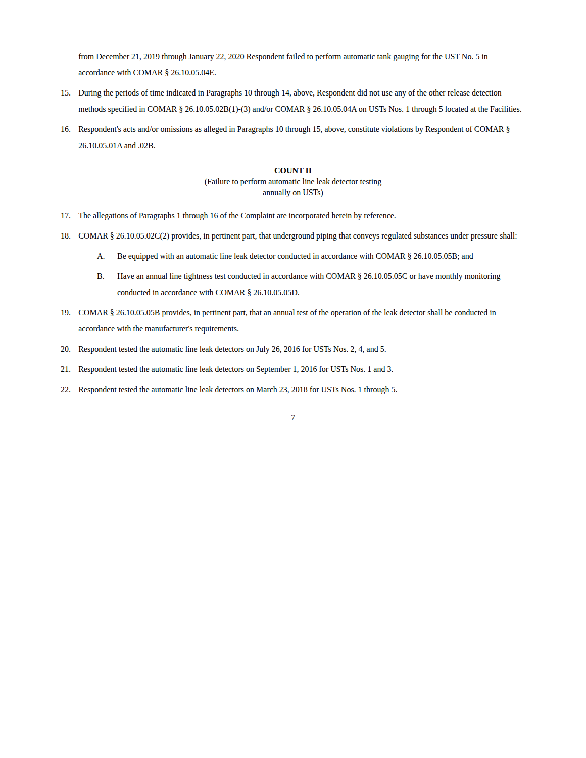from December 21, 2019 through January 22, 2020 Respondent failed to perform automatic tank gauging for the UST No. 5 in accordance with COMAR § 26.10.05.04E.
15.
During the periods of time indicated in Paragraphs 10 through 14, above, Respondent did not use any of the other release detection methods specified in COMAR § 26.10.05.02B(1)-(3) and/or COMAR § 26.10.05.04A on USTs Nos. 1 through 5 located at the Facilities.
16.
Respondent's acts and/or omissions as alleged in Paragraphs 10 through 15, above, constitute violations by Respondent of COMAR § 26.10.05.01A and .02B.
COUNT II
(Failure to perform automatic line leak detector testing
annually on USTs)
17.
The allegations of Paragraphs 1 through 16 of the Complaint are incorporated herein by reference.
18.
COMAR § 26.10.05.02C(2) provides, in pertinent part, that underground piping that conveys regulated substances under pressure shall:
A.
Be equipped with an automatic line leak detector conducted in accordance with COMAR § 26.10.05.05B; and
B.
Have an annual line tightness test conducted in accordance with COMAR § 26.10.05.05C or have monthly monitoring conducted in accordance with COMAR § 26.10.05.05D.
19.
COMAR § 26.10.05.05B provides, in pertinent part, that an annual test of the operation of the leak detector shall be conducted in accordance with the manufacturer's requirements.
20.
Respondent tested the automatic line leak detectors on July 26, 2016 for USTs Nos. 2, 4, and 5.
21.
Respondent tested the automatic line leak detectors on September 1, 2016 for USTs Nos. 1 and 3.
22.
Respondent tested the automatic line leak detectors on March 23, 2018 for USTs Nos. 1 through 5.
7